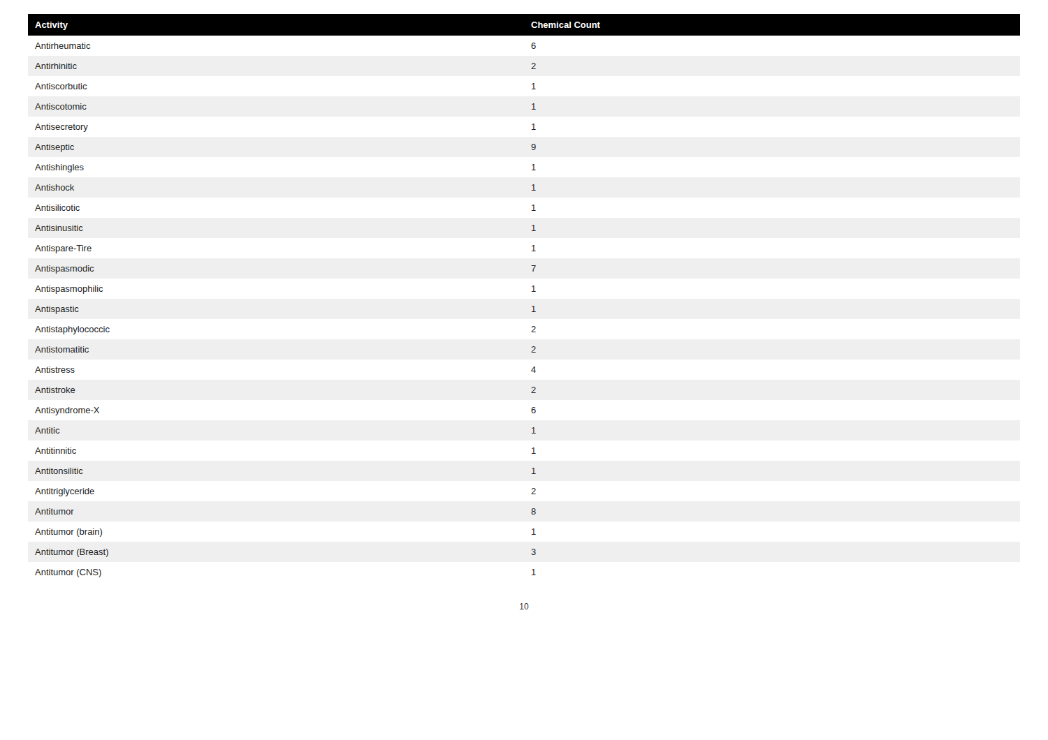| Activity | Chemical Count |
| --- | --- |
| Antirheumatic | 6 |
| Antirhinitic | 2 |
| Antiscorbutic | 1 |
| Antiscotomic | 1 |
| Antisecretory | 1 |
| Antiseptic | 9 |
| Antishingles | 1 |
| Antishock | 1 |
| Antisilicotic | 1 |
| Antisinusitic | 1 |
| Antispare-Tire | 1 |
| Antispasmodic | 7 |
| Antispasmophilic | 1 |
| Antispastic | 1 |
| Antistaphylococcic | 2 |
| Antistomatitic | 2 |
| Antistress | 4 |
| Antistroke | 2 |
| Antisyndrome-X | 6 |
| Antitic | 1 |
| Antitinnitic | 1 |
| Antitonsilitic | 1 |
| Antitriglyceride | 2 |
| Antitumor | 8 |
| Antitumor (brain) | 1 |
| Antitumor (Breast) | 3 |
| Antitumor (CNS) | 1 |
10